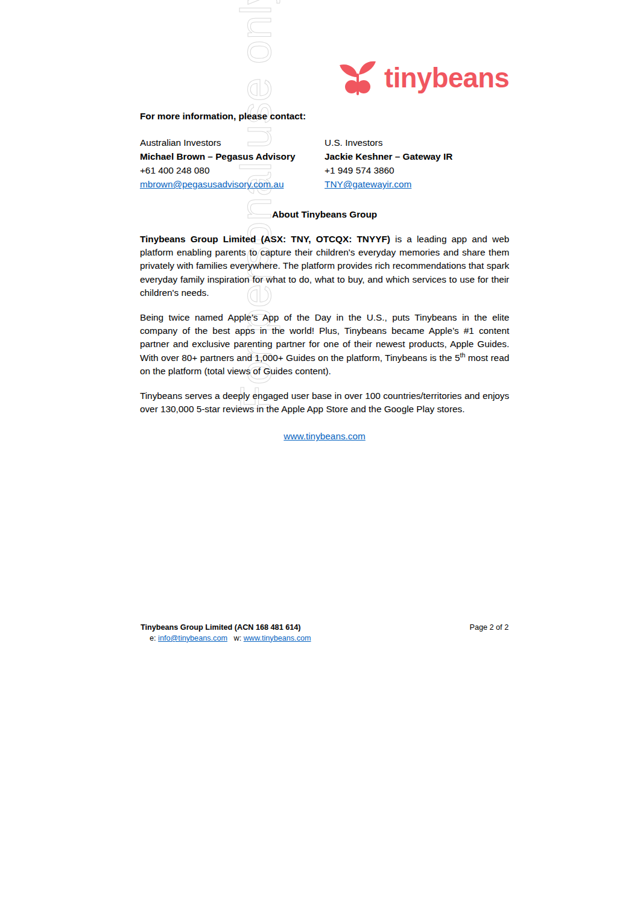For personal use only
tinybeans
For more information, please contact:
| Australian Investors Michael Brown – Pegasus Advisory +61 400 248 080 mbrown@pegasusadvisory.com.au | U.S. Investors Jackie Keshner – Gateway IR +1 949 574 3860 TNY@gatewayir.com |
About Tinybeans Group
Tinybeans Group Limited (ASX: TNY, OTCQX: TNYYF) is a leading app and web platform enabling parents to capture their children's everyday memories and share them privately with families everywhere. The platform provides rich recommendations that spark everyday family inspiration for what to do, what to buy, and which services to use for their children's needs.
Being twice named Apple’s App of the Day in the U.S., puts Tinybeans in the elite company of the best apps in the world! Plus, Tinybeans became Apple’s #1 content partner and exclusive parenting partner for one of their newest products, Apple Guides. With over 80+ partners and 1,000+ Guides on the platform, Tinybeans is the 5th most read on the platform (total views of Guides content).
Tinybeans serves a deeply engaged user base in over 100 countries/territories and enjoys over 130,000 5-star reviews in the Apple App Store and the Google Play stores.
www.tinybeans.com
| Tinybeans Group Limited (ACN 168 481 614) e: info@tinybeans.com w: www.tinybeans.com | Page 2 of 2 |